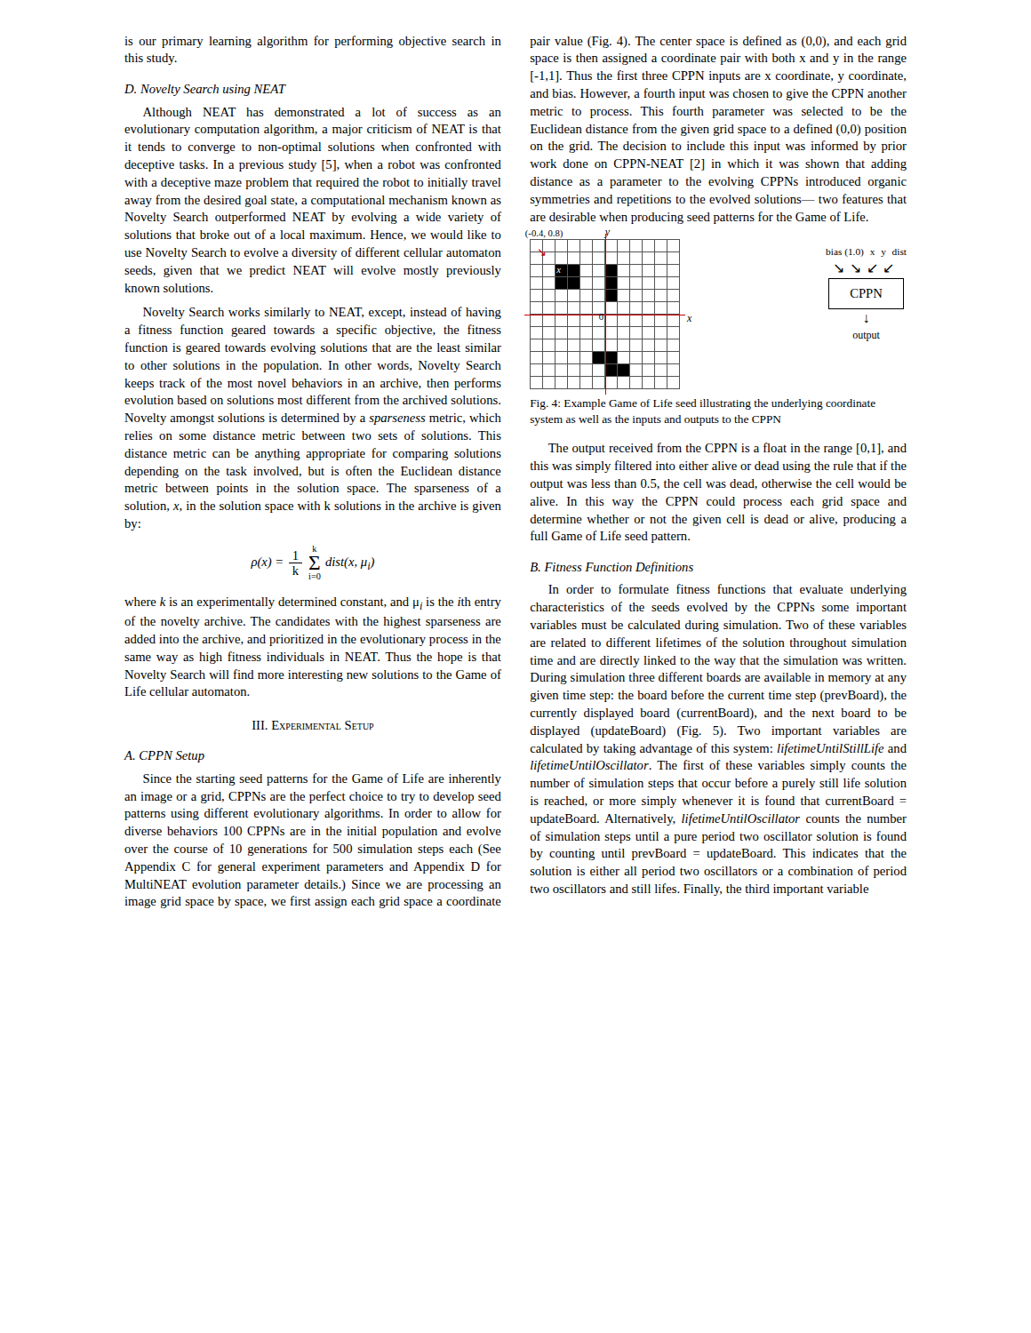is our primary learning algorithm for performing objective search in this study.
D. Novelty Search using NEAT
Although NEAT has demonstrated a lot of success as an evolutionary computation algorithm, a major criticism of NEAT is that it tends to converge to non-optimal solutions when confronted with deceptive tasks. In a previous study [5], when a robot was confronted with a deceptive maze problem that required the robot to initially travel away from the desired goal state, a computational mechanism known as Novelty Search outperformed NEAT by evolving a wide variety of solutions that broke out of a local maximum. Hence, we would like to use Novelty Search to evolve a diversity of different cellular automaton seeds, given that we predict NEAT will evolve mostly previously known solutions.
Novelty Search works similarly to NEAT, except, instead of having a fitness function geared towards a specific objective, the fitness function is geared towards evolving solutions that are the least similar to other solutions in the population. In other words, Novelty Search keeps track of the most novel behaviors in an archive, then performs evolution based on solutions most different from the archived solutions. Novelty amongst solutions is determined by a sparseness metric, which relies on some distance metric between two sets of solutions. This distance metric can be anything appropriate for comparing solutions depending on the task involved, but is often the Euclidean distance metric between points in the solution space. The sparseness of a solution, x, in the solution space with k solutions in the archive is given by:
ρ(x) = 1 k kΣi=0 dist(x, μi)
where k is an experimentally determined constant, and μi is the ith entry of the novelty archive. The candidates with the highest sparseness are added into the archive, and prioritized in the evolutionary process in the same way as high fitness individuals in NEAT. Thus the hope is that Novelty Search will find more interesting new solutions to the Game of Life cellular automaton.
III. Experimental Setup
A. CPPN Setup
Since the starting seed patterns for the Game of Life are inherently an image or a grid, CPPNs are the perfect choice to try to develop seed patterns using different evolutionary algorithms. In order to allow for diverse behaviors 100 CPPNs are in the initial population and evolve over the course of 10 generations for 500 simulation steps each (See Appendix C for general experiment parameters and Appendix D for MultiNEAT evolution parameter details.) Since we are processing an image grid space by space, we first assign each grid space a coordinate pair value (Fig. 4). The center space is defined as (0,0), and each grid space is then assigned a coordinate pair with both x and y in the range [-1,1]. Thus the first three CPPN inputs are x coordinate, y coordinate, and bias. However, a fourth input was chosen to give the CPPN another metric to process. This fourth parameter was selected to be the Euclidean distance from the given grid space to a defined (0,0) position on the grid. The decision to include this input was informed by prior work done on CPPN-NEAT [2] in which it was shown that adding distance as a parameter to the evolving CPPNs introduced organic symmetries and repetitions to the evolved solutions— two features that are desirable when producing seed patterns for the Game of Life.
(-0.4, 0.8) y x
0 ↘ x
bias (1.0) xydist
↘↘↙↙
CPPN
↓
output
Fig. 4: Example Game of Life seed illustrating the underlying coordinate system as well as the inputs and outputs to the CPPN
The output received from the CPPN is a float in the range [0,1], and this was simply filtered into either alive or dead using the rule that if the output was less than 0.5, the cell was dead, otherwise the cell would be alive. In this way the CPPN could process each grid space and determine whether or not the given cell is dead or alive, producing a full Game of Life seed pattern.
B. Fitness Function Definitions
In order to formulate fitness functions that evaluate underlying characteristics of the seeds evolved by the CPPNs some important variables must be calculated during simulation. Two of these variables are related to different lifetimes of the solution throughout simulation time and are directly linked to the way that the simulation was written. During simulation three different boards are available in memory at any given time step: the board before the current time step (prevBoard), the currently displayed board (currentBoard), and the next board to be displayed (updateBoard) (Fig. 5). Two important variables are calculated by taking advantage of this system: lifetimeUntilStillLife and lifetimeUntilOscillator. The first of these variables simply counts the number of simulation steps that occur before a purely still life solution is reached, or more simply whenever it is found that currentBoard = updateBoard. Alternatively, lifetimeUntilOscillator counts the number of simulation steps until a pure period two oscillator solution is found by counting until prevBoard = updateBoard. This indicates that the solution is either all period two oscillators or a combination of period two oscillators and still lifes. Finally, the third important variable